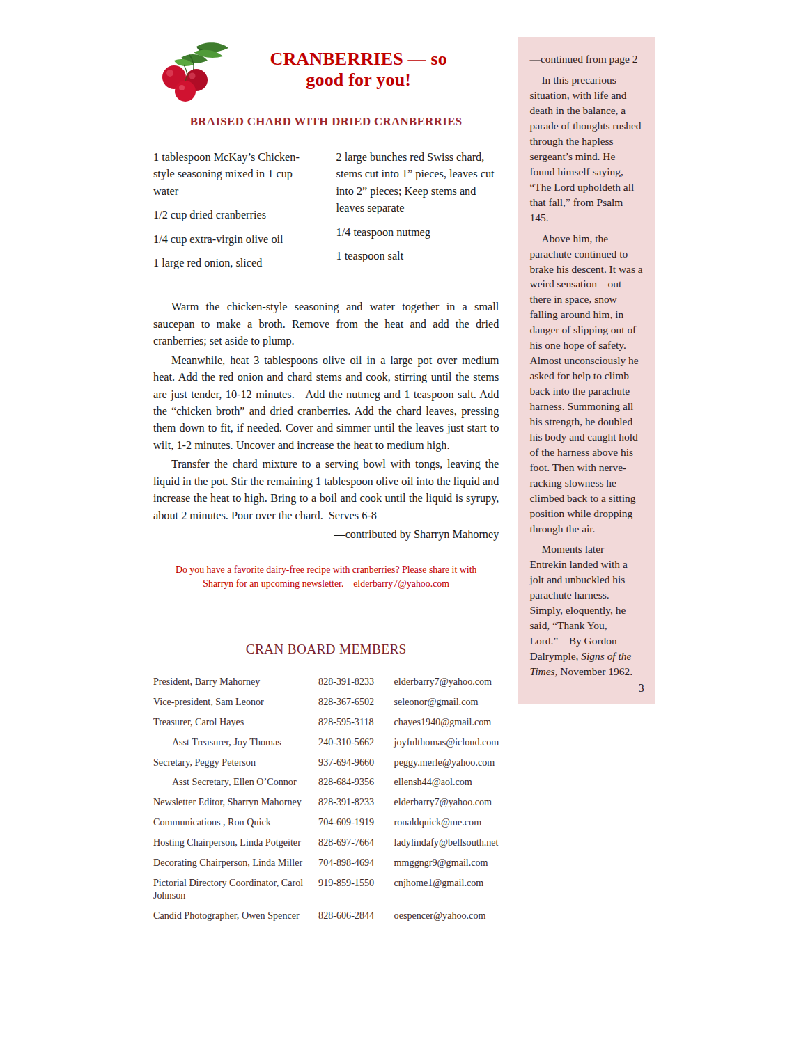CRANBERRIES — so good for you!
BRAISED CHARD WITH DRIED CRANBERRIES
1 tablespoon McKay’s Chicken-style seasoning mixed in 1 cup water
1/2 cup dried cranberries
1/4 cup extra-virgin olive oil
1 large red onion, sliced
2 large bunches red Swiss chard, stems cut into 1” pieces, leaves cut into 2” pieces; Keep stems and leaves separate
1/4 teaspoon nutmeg
1 teaspoon salt
Warm the chicken-style seasoning and water together in a small saucepan to make a broth. Remove from the heat and add the dried cranberries; set aside to plump.
Meanwhile, heat 3 tablespoons olive oil in a large pot over medium heat. Add the red onion and chard stems and cook, stirring until the stems are just tender, 10-12 minutes. Add the nutmeg and 1 teaspoon salt. Add the “chicken broth” and dried cranberries. Add the chard leaves, pressing them down to fit, if needed. Cover and simmer until the leaves just start to wilt, 1-2 minutes. Uncover and increase the heat to medium high.
Transfer the chard mixture to a serving bowl with tongs, leaving the liquid in the pot. Stir the remaining 1 tablespoon olive oil into the liquid and increase the heat to high. Bring to a boil and cook until the liquid is syrupy, about 2 minutes. Pour over the chard. Serves 6-8
—contributed by Sharryn Mahorney
Do you have a favorite dairy-free recipe with cranberries? Please share it with Sharryn for an upcoming newsletter. elderbarry7@yahoo.com
CRAN BOARD MEMBERS
| President, Barry Mahorney | 828-391-8233 | elderbarry7@yahoo.com |
| Vice-president, Sam Leonor | 828-367-6502 | seleonor@gmail.com |
| Treasurer, Carol Hayes | 828-595-3118 | chayes1940@gmail.com |
| Asst Treasurer, Joy Thomas | 240-310-5662 | joyfulthomas@icloud.com |
| Secretary, Peggy Peterson | 937-694-9660 | peggy.merle@yahoo.com |
| Asst Secretary, Ellen O’Connor | 828-684-9356 | ellensh44@aol.com |
| Newsletter Editor, Sharryn Mahorney | 828-391-8233 | elderbarry7@yahoo.com |
| Communications , Ron Quick | 704-609-1919 | ronaldquick@me.com |
| Hosting Chairperson, Linda Potgeiter | 828-697-7664 | ladylindafy@bellsouth.net |
| Decorating Chairperson, Linda Miller | 704-898-4694 | mmggngr9@gmail.com |
| Pictorial Directory Coordinator, Carol Johnson | 919-859-1550 | cnjhome1@gmail.com |
| Candid Photographer, Owen Spencer | 828-606-2844 | oespencer@yahoo.com |
—continued from page 2
In this precarious situation, with life and death in the balance, a parade of thoughts rushed through the hapless sergeant’s mind. He found himself saying, “The Lord upholdeth all that fall,” from Psalm 145.
Above him, the parachute continued to brake his descent. It was a weird sensation—out there in space, snow falling around him, in danger of slipping out of his one hope of safety. Almost unconsciously he asked for help to climb back into the parachute harness. Summoning all his strength, he doubled his body and caught hold of the harness above his foot. Then with nerve-racking slowness he climbed back to a sitting position while dropping through the air.
Moments later Entrekin landed with a jolt and unbuckled his parachute harness. Simply, eloquently, he said, “Thank You, Lord.”—By Gordon Dalrymple, Signs of the Times, November 1962.
3